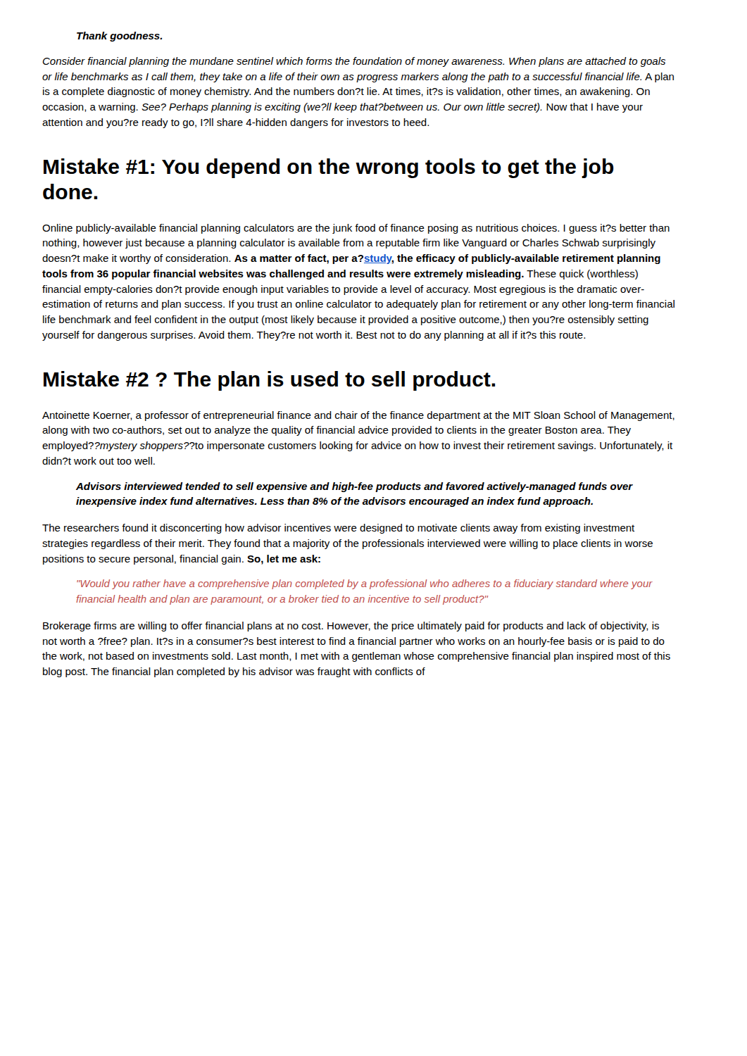Thank goodness.
Consider financial planning the mundane sentinel which forms the foundation of money awareness. When plans are attached to goals or life benchmarks as I call them, they take on a life of their own as progress markers along the path to a successful financial life. A plan is a complete diagnostic of money chemistry. And the numbers don?t lie. At times, it?s is validation, other times, an awakening. On occasion, a warning. See? Perhaps planning is exciting (we?ll keep that?between us. Our own little secret). Now that I have your attention and you?re ready to go, I?ll share 4-hidden dangers for investors to heed.
Mistake #1: You depend on the wrong tools to get the job done.
Online publicly-available financial planning calculators are the junk food of finance posing as nutritious choices. I guess it?s better than nothing, however just because a planning calculator is available from a reputable firm like Vanguard or Charles Schwab surprisingly doesn?t make it worthy of consideration. As a matter of fact, per a?study, the efficacy of publicly-available retirement planning tools from 36 popular financial websites was challenged and results were extremely misleading. These quick (worthless) financial empty-calories don?t provide enough input variables to provide a level of accuracy. Most egregious is the dramatic over-estimation of returns and plan success. If you trust an online calculator to adequately plan for retirement or any other long-term financial life benchmark and feel confident in the output (most likely because it provided a positive outcome,) then you?re ostensibly setting yourself for dangerous surprises. Avoid them. They?re not worth it. Best not to do any planning at all if it?s this route.
Mistake #2 ? The plan is used to sell product.
Antoinette Koerner, a professor of entrepreneurial finance and chair of the finance department at the MIT Sloan School of Management, along with two co-authors, set out to analyze the quality of financial advice provided to clients in the greater Boston area. They employed??mystery shoppers??to impersonate customers looking for advice on how to invest their retirement savings. Unfortunately, it didn?t work out too well.
Advisors interviewed tended to sell expensive and high-fee products and favored actively-managed funds over inexpensive index fund alternatives. Less than 8% of the advisors encouraged an index fund approach.
The researchers found it disconcerting how advisor incentives were designed to motivate clients away from existing investment strategies regardless of their merit. They found that a majority of the professionals interviewed were willing to place clients in worse positions to secure personal, financial gain. So, let me ask:
"Would you rather have a comprehensive plan completed by a professional who adheres to a fiduciary standard where your financial health and plan are paramount, or a broker tied to an incentive to sell product?"
Brokerage firms are willing to offer financial plans at no cost. However, the price ultimately paid for products and lack of objectivity, is not worth a ?free? plan. It?s in a consumer?s best interest to find a financial partner who works on an hourly-fee basis or is paid to do the work, not based on investments sold. Last month, I met with a gentleman whose comprehensive financial plan inspired most of this blog post. The financial plan completed by his advisor was fraught with conflicts of